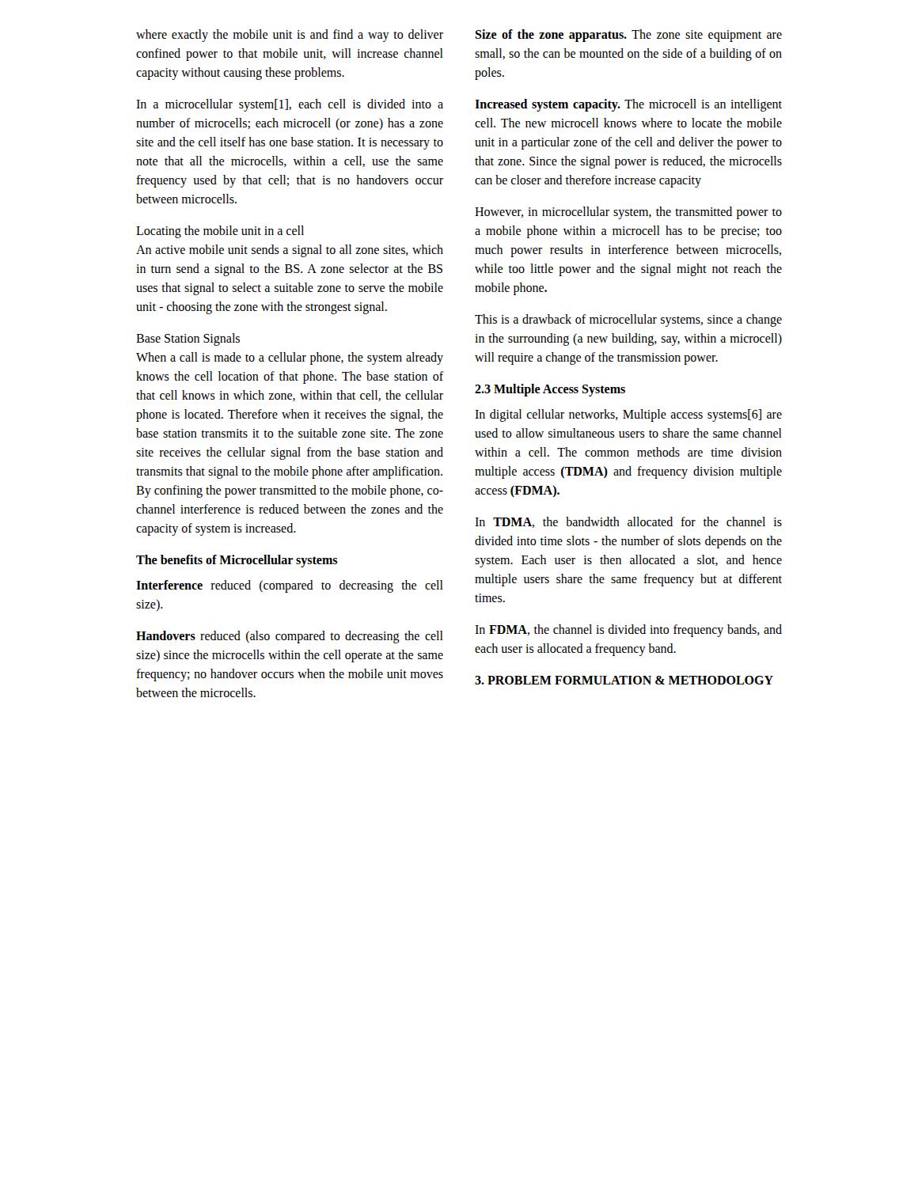where exactly the mobile unit is and find a way to deliver confined power to that mobile unit, will increase channel capacity without causing these problems.
In a microcellular system[1], each cell is divided into a number of microcells; each microcell (or zone) has a zone site and the cell itself has one base station. It is necessary to note that all the microcells, within a cell, use the same frequency used by that cell; that is no handovers occur between microcells.
Locating the mobile unit in a cell
An active mobile unit sends a signal to all zone sites, which in turn send a signal to the BS. A zone selector at the BS uses that signal to select a suitable zone to serve the mobile unit - choosing the zone with the strongest signal.
Base Station Signals
When a call is made to a cellular phone, the system already knows the cell location of that phone. The base station of that cell knows in which zone, within that cell, the cellular phone is located. Therefore when it receives the signal, the base station transmits it to the suitable zone site. The zone site receives the cellular signal from the base station and transmits that signal to the mobile phone after amplification. By confining the power transmitted to the mobile phone, co-channel interference is reduced between the zones and the capacity of system is increased.
The benefits of Microcellular systems
Interference reduced (compared to decreasing the cell size).
Handovers reduced (also compared to decreasing the cell size) since the microcells within the cell operate at the same frequency; no handover occurs when the mobile unit moves between the microcells.
Size of the zone apparatus. The zone site equipment are small, so the can be mounted on the side of a building of on poles.
Increased system capacity. The microcell is an intelligent cell. The new microcell knows where to locate the mobile unit in a particular zone of the cell and deliver the power to that zone. Since the signal power is reduced, the microcells can be closer and therefore increase capacity
However, in microcellular system, the transmitted power to a mobile phone within a microcell has to be precise; too much power results in interference between microcells, while too little power and the signal might not reach the mobile phone.
This is a drawback of microcellular systems, since a change in the surrounding (a new building, say, within a microcell) will require a change of the transmission power.
2.3 Multiple Access Systems
In digital cellular networks, Multiple access systems[6] are used to allow simultaneous users to share the same channel within a cell. The common methods are time division multiple access (TDMA) and frequency division multiple access (FDMA).
In TDMA, the bandwidth allocated for the channel is divided into time slots - the number of slots depends on the system. Each user is then allocated a slot, and hence multiple users share the same frequency but at different times.
In FDMA, the channel is divided into frequency bands, and each user is allocated a frequency band.
3. PROBLEM FORMULATION & METHODOLOGY